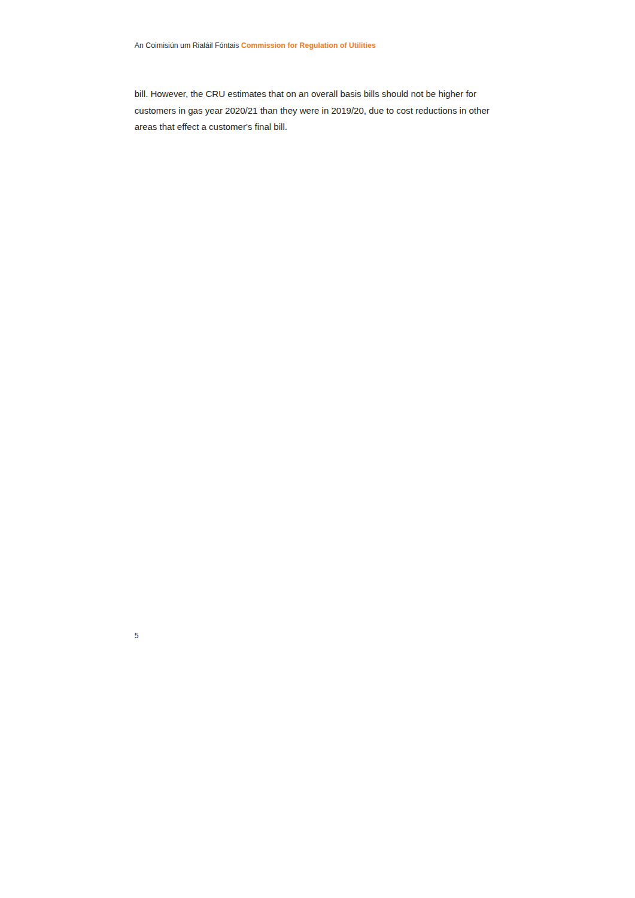An Coimisiún um Rialáil Fóntais Commission for Regulation of Utilities
bill. However, the CRU estimates that on an overall basis bills should not be higher for customers in gas year 2020/21 than they were in 2019/20, due to cost reductions in other areas that effect a customer's final bill.
5